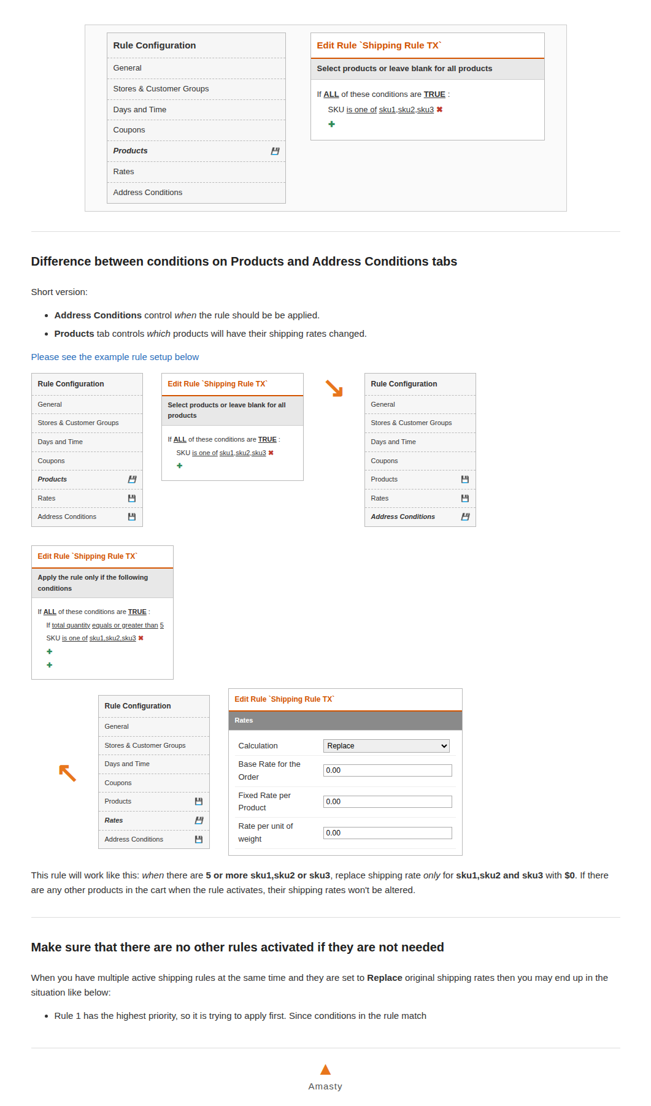Rule Configuration
General
Stores & Customer Groups
Days and Time
Coupons
Products💾
Rates
Address Conditions
Edit Rule `Shipping Rule TX`
Select products or leave blank for all products
If ALL of these conditions are TRUE :
SKU is one of sku1,sku2,sku3 ✖
✚
Difference between conditions on Products and Address Conditions tabs
Short version:
Address Conditions control when the rule should be be applied.
Products tab controls which products will have their shipping rates changed.
Please see the example rule setup below
Rule Configuration
General
Stores & Customer Groups
Days and Time
Coupons
Products💾
Rates💾
Address Conditions💾
Edit Rule `Shipping Rule TX`
Select products or leave blank for all products
If ALL of these conditions are TRUE :
SKU is one of sku1,sku2,sku3 ✖
✚
↘
Rule Configuration
General
Stores & Customer Groups
Days and Time
Coupons
Products💾
Rates💾
Address Conditions💾
Edit Rule `Shipping Rule TX`
Apply the rule only if the following conditions
If ALL of these conditions are TRUE :
If total quantity equals or greater than 5
SKU is one of sku1,sku2,sku3 ✖
✚
✚
↖
Rule Configuration
General
Stores & Customer Groups
Days and Time
Coupons
Products💾
Rates💾
Address Conditions💾
Edit Rule `Shipping Rule TX`
Rates
| Calculation | Replace |
| Base Rate for the Order | |
| Fixed Rate per Product | |
| Rate per unit of weight | |
This rule will work like this: when there are 5 or more sku1,sku2 or sku3, replace shipping rate only for sku1,sku2 and sku3 with $0. If there are any other products in the cart when the rule activates, their shipping rates won't be altered.
Make sure that there are no other rules activated if they are not needed
When you have multiple active shipping rules at the same time and they are set to Replace original shipping rates then you may end up in the situation like below:
Rule 1 has the highest priority, so it is trying to apply first. Since conditions in the rule match
▲
Amasty